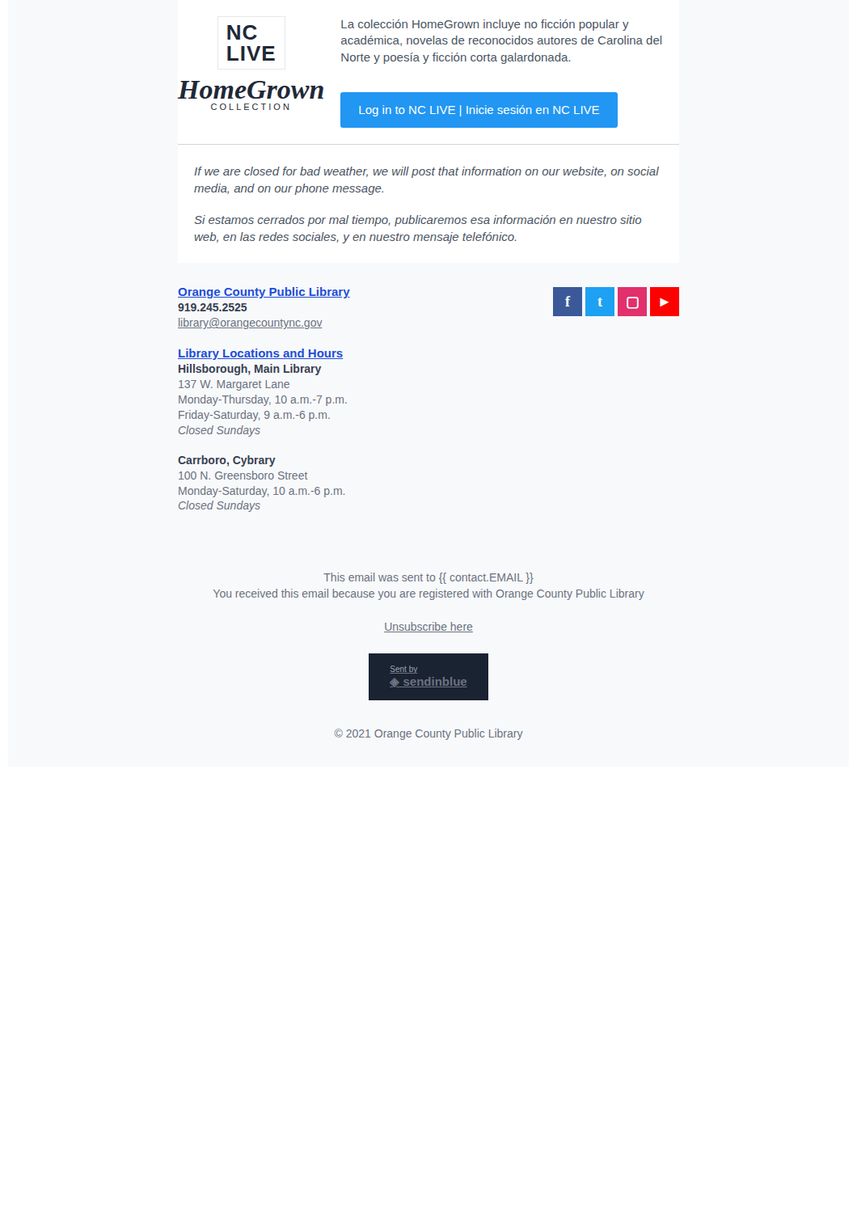NC
LIVE
HomeGrown
COLLECTION
La colección HomeGrown incluye no ficción popular y académica, novelas de reconocidos autores de Carolina del Norte y poesía y ficción corta galardonada.
Log in to NC LIVE | Inicie sesión en NC LIVE
If we are closed for bad weather, we will post that information on our website, on social media, and on our phone message.
Si estamos cerrados por mal tiempo, publicaremos esa información en nuestro sitio web, en las redes sociales, y en nuestro mensaje telefónico.
Orange County Public Library
919.245.2525
library@orangecountync.gov
Library Locations and Hours
Hillsborough, Main Library
137 W. Margaret Lane
Monday-Thursday, 10 a.m.-7 p.m.
Friday-Saturday, 9 a.m.-6 p.m.
Closed Sundays
Carrboro, Cybrary
100 N. Greensboro Street
Monday-Saturday, 10 a.m.-6 p.m.
Closed Sundays
f t ▢ ►
This email was sent to {{ contact.EMAIL }}
You received this email because you are registered with Orange County Public Library
Unsubscribe here
Sent by ◈ sendinblue
© 2021 Orange County Public Library